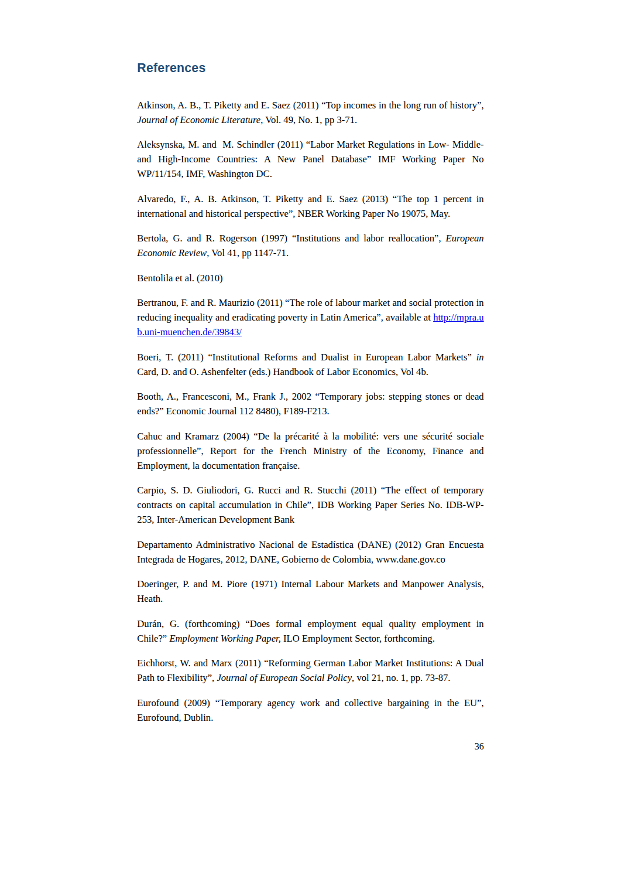References
Atkinson, A. B., T. Piketty and E. Saez (2011) “Top incomes in the long run of history”, Journal of Economic Literature, Vol. 49, No. 1, pp 3-71.
Aleksynska, M. and M. Schindler (2011) “Labor Market Regulations in Low- Middle- and High-Income Countries: A New Panel Database” IMF Working Paper No WP/11/154, IMF, Washington DC.
Alvaredo, F., A. B. Atkinson, T. Piketty and E. Saez (2013) “The top 1 percent in international and historical perspective”, NBER Working Paper No 19075, May.
Bertola, G. and R. Rogerson (1997) “Institutions and labor reallocation”, European Economic Review, Vol 41, pp 1147-71.
Bentolila et al. (2010)
Bertranou, F. and R. Maurizio (2011) “The role of labour market and social protection in reducing inequality and eradicating poverty in Latin America”, available at http://mpra.ub.uni-muenchen.de/39843/
Boeri, T. (2011) “Institutional Reforms and Dualist in European Labor Markets” in Card, D. and O. Ashenfelter (eds.) Handbook of Labor Economics, Vol 4b.
Booth, A., Francesconi, M., Frank J., 2002 “Temporary jobs: stepping stones or dead ends?” Economic Journal 112 8480), F189-F213.
Cahuc and Kramarz (2004) “De la précarité à la mobilité: vers une sécurité sociale professionnelle”, Report for the French Ministry of the Economy, Finance and Employment, la documentation française.
Carpio, S. D. Giuliodori, G. Rucci and R. Stucchi (2011) “The effect of temporary contracts on capital accumulation in Chile”, IDB Working Paper Series No. IDB-WP-253, Inter-American Development Bank
Departamento Administrativo Nacional de Estadística (DANE) (2012) Gran Encuesta Integrada de Hogares, 2012, DANE, Gobierno de Colombia, www.dane.gov.co
Doeringer, P. and M. Piore (1971) Internal Labour Markets and Manpower Analysis, Heath.
Durán, G. (forthcoming) “Does formal employment equal quality employment in Chile?” Employment Working Paper, ILO Employment Sector, forthcoming.
Eichhorst, W. and Marx (2011) “Reforming German Labor Market Institutions: A Dual Path to Flexibility”, Journal of European Social Policy, vol 21, no. 1, pp. 73-87.
Eurofound (2009) “Temporary agency work and collective bargaining in the EU”, Eurofound, Dublin.
36